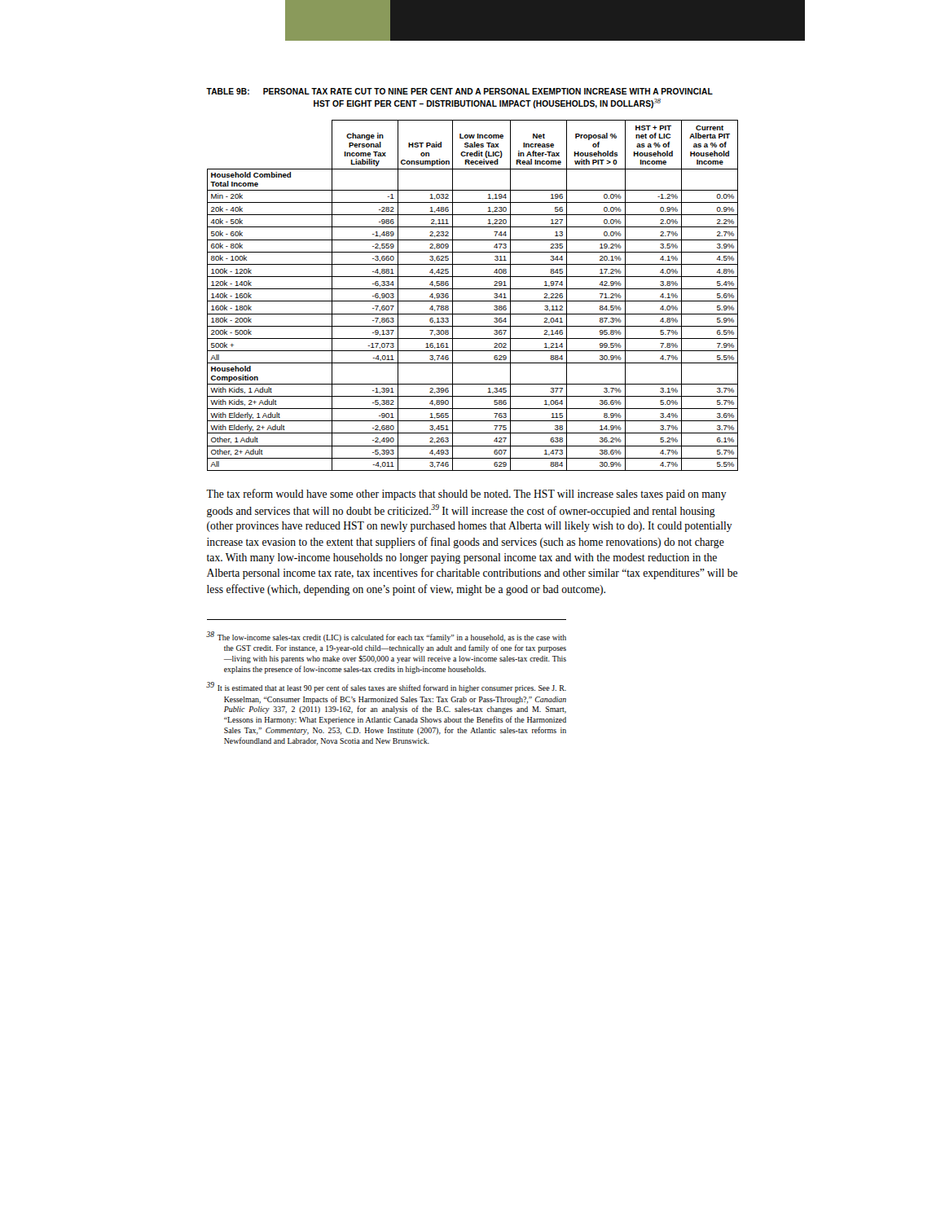TABLE 9B: PERSONAL TAX RATE CUT TO NINE PER CENT AND A PERSONAL EXEMPTION INCREASE WITH A PROVINCIAL HST OF EIGHT PER CENT – DISTRIBUTIONAL IMPACT (HOUSEHOLDS, IN DOLLARS)38
| | Change in Personal Income Tax Liability | HST Paid on Consumption | Low Income Sales Tax Credit (LIC) Received | Net Increase in After-Tax Real Income | Proposal % of Households with PIT > 0 | HST + PIT net of LIC as a % of Household Income | Current Alberta PIT as a % of Household Income |
| --- | --- | --- | --- | --- | --- | --- | --- |
| Household Combined Total Income | | | | | | | |
| Min - 20k | -1 | 1,032 | 1,194 | 196 | 0.0% | -1.2% | 0.0% |
| 20k - 40k | -282 | 1,486 | 1,230 | 56 | 0.0% | 0.9% | 0.9% |
| 40k - 50k | -986 | 2,111 | 1,220 | 127 | 0.0% | 2.0% | 2.2% |
| 50k - 60k | -1,489 | 2,232 | 744 | 13 | 0.0% | 2.7% | 2.7% |
| 60k - 80k | -2,559 | 2,809 | 473 | 235 | 19.2% | 3.5% | 3.9% |
| 80k - 100k | -3,660 | 3,625 | 311 | 344 | 20.1% | 4.1% | 4.5% |
| 100k - 120k | -4,881 | 4,425 | 408 | 845 | 17.2% | 4.0% | 4.8% |
| 120k - 140k | -6,334 | 4,586 | 291 | 1,974 | 42.9% | 3.8% | 5.4% |
| 140k - 160k | -6,903 | 4,936 | 341 | 2,226 | 71.2% | 4.1% | 5.6% |
| 160k - 180k | -7,607 | 4,788 | 386 | 3,112 | 84.5% | 4.0% | 5.9% |
| 180k - 200k | -7,863 | 6,133 | 364 | 2,041 | 87.3% | 4.8% | 5.9% |
| 200k - 500k | -9,137 | 7,308 | 367 | 2,146 | 95.8% | 5.7% | 6.5% |
| 500k + | -17,073 | 16,161 | 202 | 1,214 | 99.5% | 7.8% | 7.9% |
| All | -4,011 | 3,746 | 629 | 884 | 30.9% | 4.7% | 5.5% |
| Household Composition | | | | | | | |
| With Kids, 1 Adult | -1,391 | 2,396 | 1,345 | 377 | 3.7% | 3.1% | 3.7% |
| With Kids, 2+ Adult | -5,382 | 4,890 | 586 | 1,064 | 36.6% | 5.0% | 5.7% |
| With Elderly, 1 Adult | -901 | 1,565 | 763 | 115 | 8.9% | 3.4% | 3.6% |
| With Elderly, 2+ Adult | -2,680 | 3,451 | 775 | 38 | 14.9% | 3.7% | 3.7% |
| Other, 1 Adult | -2,490 | 2,263 | 427 | 638 | 36.2% | 5.2% | 6.1% |
| Other, 2+ Adult | -5,393 | 4,493 | 607 | 1,473 | 38.6% | 4.7% | 5.7% |
| All | -4,011 | 3,746 | 629 | 884 | 30.9% | 4.7% | 5.5% |
The tax reform would have some other impacts that should be noted. The HST will increase sales taxes paid on many goods and services that will no doubt be criticized.39 It will increase the cost of owner-occupied and rental housing (other provinces have reduced HST on newly purchased homes that Alberta will likely wish to do). It could potentially increase tax evasion to the extent that suppliers of final goods and services (such as home renovations) do not charge tax. With many low-income households no longer paying personal income tax and with the modest reduction in the Alberta personal income tax rate, tax incentives for charitable contributions and other similar “tax expenditures” will be less effective (which, depending on one’s point of view, might be a good or bad outcome).
38 The low-income sales-tax credit (LIC) is calculated for each tax “family” in a household, as is the case with the GST credit. For instance, a 19-year-old child—technically an adult and family of one for tax purposes—living with his parents who make over $500,000 a year will receive a low-income sales-tax credit. This explains the presence of low-income sales-tax credits in high-income households.
39 It is estimated that at least 90 per cent of sales taxes are shifted forward in higher consumer prices. See J. R. Kesselman, “Consumer Impacts of BC’s Harmonized Sales Tax: Tax Grab or Pass-Through?,” Canadian Public Policy 337, 2 (2011) 139-162, for an analysis of the B.C. sales-tax changes and M. Smart, “Lessons in Harmony: What Experience in Atlantic Canada Shows about the Benefits of the Harmonized Sales Tax,” Commentary, No. 253, C.D. Howe Institute (2007), for the Atlantic sales-tax reforms in Newfoundland and Labrador, Nova Scotia and New Brunswick.
29